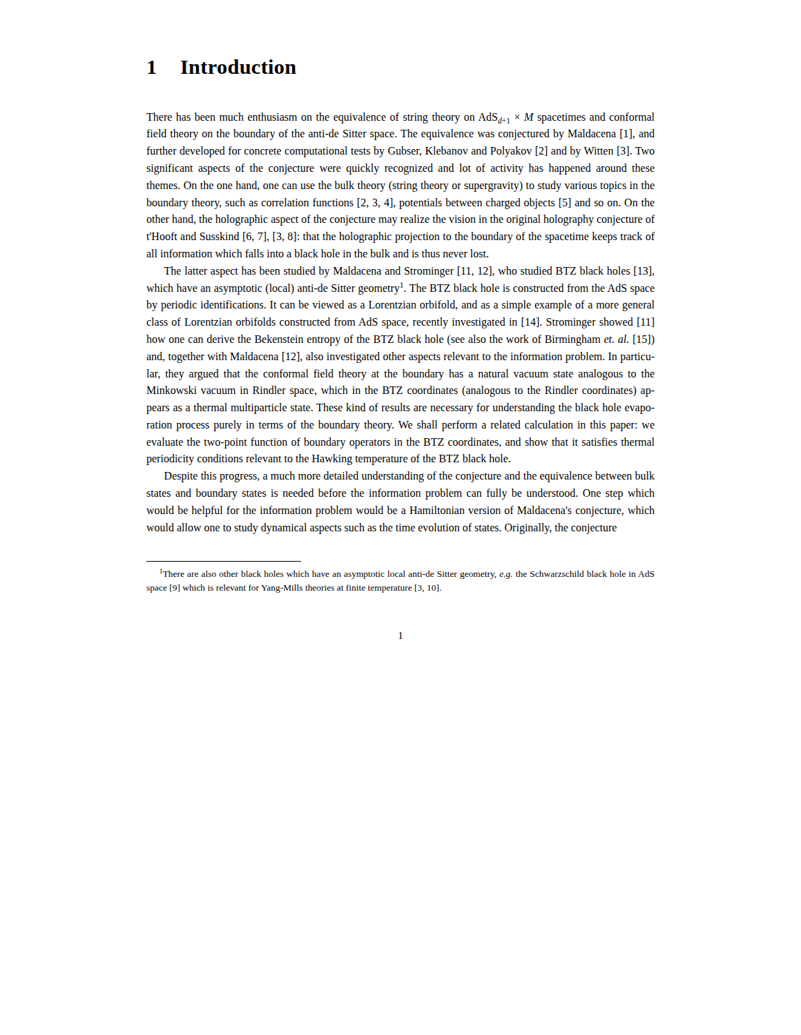1 Introduction
There has been much enthusiasm on the equivalence of string theory on AdSd+1 × M spacetimes and conformal field theory on the boundary of the anti-de Sitter space. The equivalence was conjectured by Maldacena [1], and further developed for concrete computational tests by Gubser, Klebanov and Polyakov [2] and by Witten [3]. Two significant aspects of the conjecture were quickly recognized and lot of activity has happened around these themes. On the one hand, one can use the bulk theory (string theory or supergravity) to study various topics in the boundary theory, such as correlation functions [2, 3, 4], potentials between charged objects [5] and so on. On the other hand, the holographic aspect of the conjecture may realize the vision in the original holography conjecture of t'Hooft and Susskind [6, 7], [3, 8]: that the holographic projection to the boundary of the spacetime keeps track of all information which falls into a black hole in the bulk and is thus never lost.
The latter aspect has been studied by Maldacena and Strominger [11, 12], who studied BTZ black holes [13], which have an asymptotic (local) anti-de Sitter geometry1. The BTZ black hole is constructed from the AdS space by periodic identifications. It can be viewed as a Lorentzian orbifold, and as a simple example of a more general class of Lorentzian orbifolds constructed from AdS space, recently investigated in [14]. Strominger showed [11] how one can derive the Bekenstein entropy of the BTZ black hole (see also the work of Birmingham et. al. [15]) and, together with Maldacena [12], also investigated other aspects relevant to the information problem. In particular, they argued that the conformal field theory at the boundary has a natural vacuum state analogous to the Minkowski vacuum in Rindler space, which in the BTZ coordinates (analogous to the Rindler coordinates) appears as a thermal multiparticle state. These kind of results are necessary for understanding the black hole evaporation process purely in terms of the boundary theory. We shall perform a related calculation in this paper: we evaluate the two-point function of boundary operators in the BTZ coordinates, and show that it satisfies thermal periodicity conditions relevant to the Hawking temperature of the BTZ black hole.
Despite this progress, a much more detailed understanding of the conjecture and the equivalence between bulk states and boundary states is needed before the information problem can fully be understood. One step which would be helpful for the information problem would be a Hamiltonian version of Maldacena's conjecture, which would allow one to study dynamical aspects such as the time evolution of states. Originally, the conjecture
1There are also other black holes which have an asymptotic local anti-de Sitter geometry, e.g. the Schwarzschild black hole in AdS space [9] which is relevant for Yang-Mills theories at finite temperature [3, 10].
1